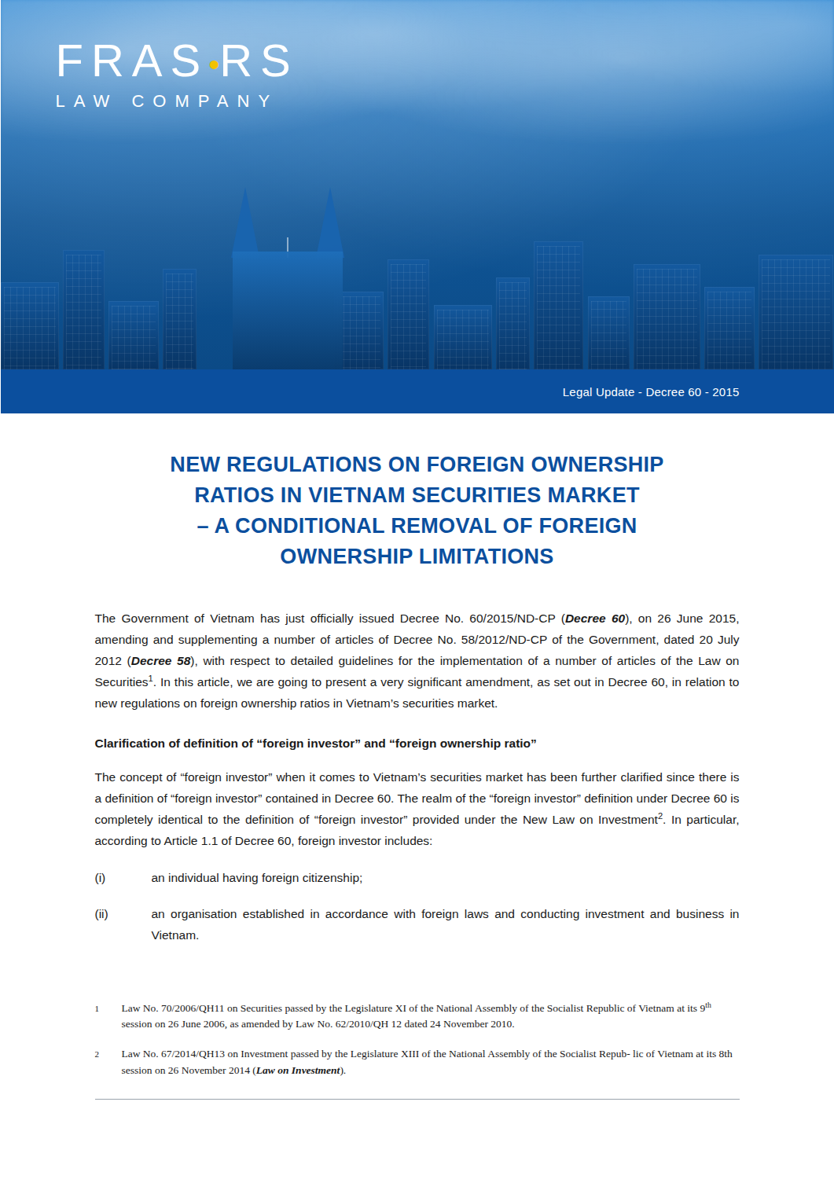FRAS•RS
LAW COMPANY
Legal Update - Decree 60 - 2015
NEW REGULATIONS ON FOREIGN OWNERSHIP
RATIOS IN VIETNAM SECURITIES MARKET
– A CONDITIONAL REMOVAL OF FOREIGN
OWNERSHIP LIMITATIONS
The Government of Vietnam has just officially issued Decree No. 60/2015/ND-CP (Decree 60), on 26 June 2015, amending and supplementing a number of articles of Decree No. 58/2012/ND-CP of the Government, dated 20 July 2012 (Decree 58), with respect to detailed guidelines for the implementation of a number of articles of the Law on Securities1. In this article, we are going to present a very significant amendment, as set out in Decree 60, in relation to new regulations on foreign ownership ratios in Vietnam’s securities market.
Clarification of definition of “foreign investor” and “foreign ownership ratio”
The concept of “foreign investor” when it comes to Vietnam’s securities market has been further clarified since there is a definition of “foreign investor” contained in Decree 60. The realm of the “foreign investor” definition under Decree 60 is completely identical to the definition of “foreign investor” provided under the New Law on Investment2. In particular, according to Article 1.1 of Decree 60, foreign investor includes:
(i)
an individual having foreign citizenship;
(ii)
an organisation established in accordance with foreign laws and conducting investment and business in Vietnam.
1
Law No. 70/2006/QH11 on Securities passed by the Legislature XI of the National Assembly of the Socialist Republic of Vietnam at its 9th session on 26 June 2006, as amended by Law No. 62/2010/QH 12 dated 24 November 2010.
2
Law No. 67/2014/QH13 on Investment passed by the Legislature XIII of the National Assembly of the Socialist Repub- lic of Vietnam at its 8th session on 26 November 2014 (Law on Investment).